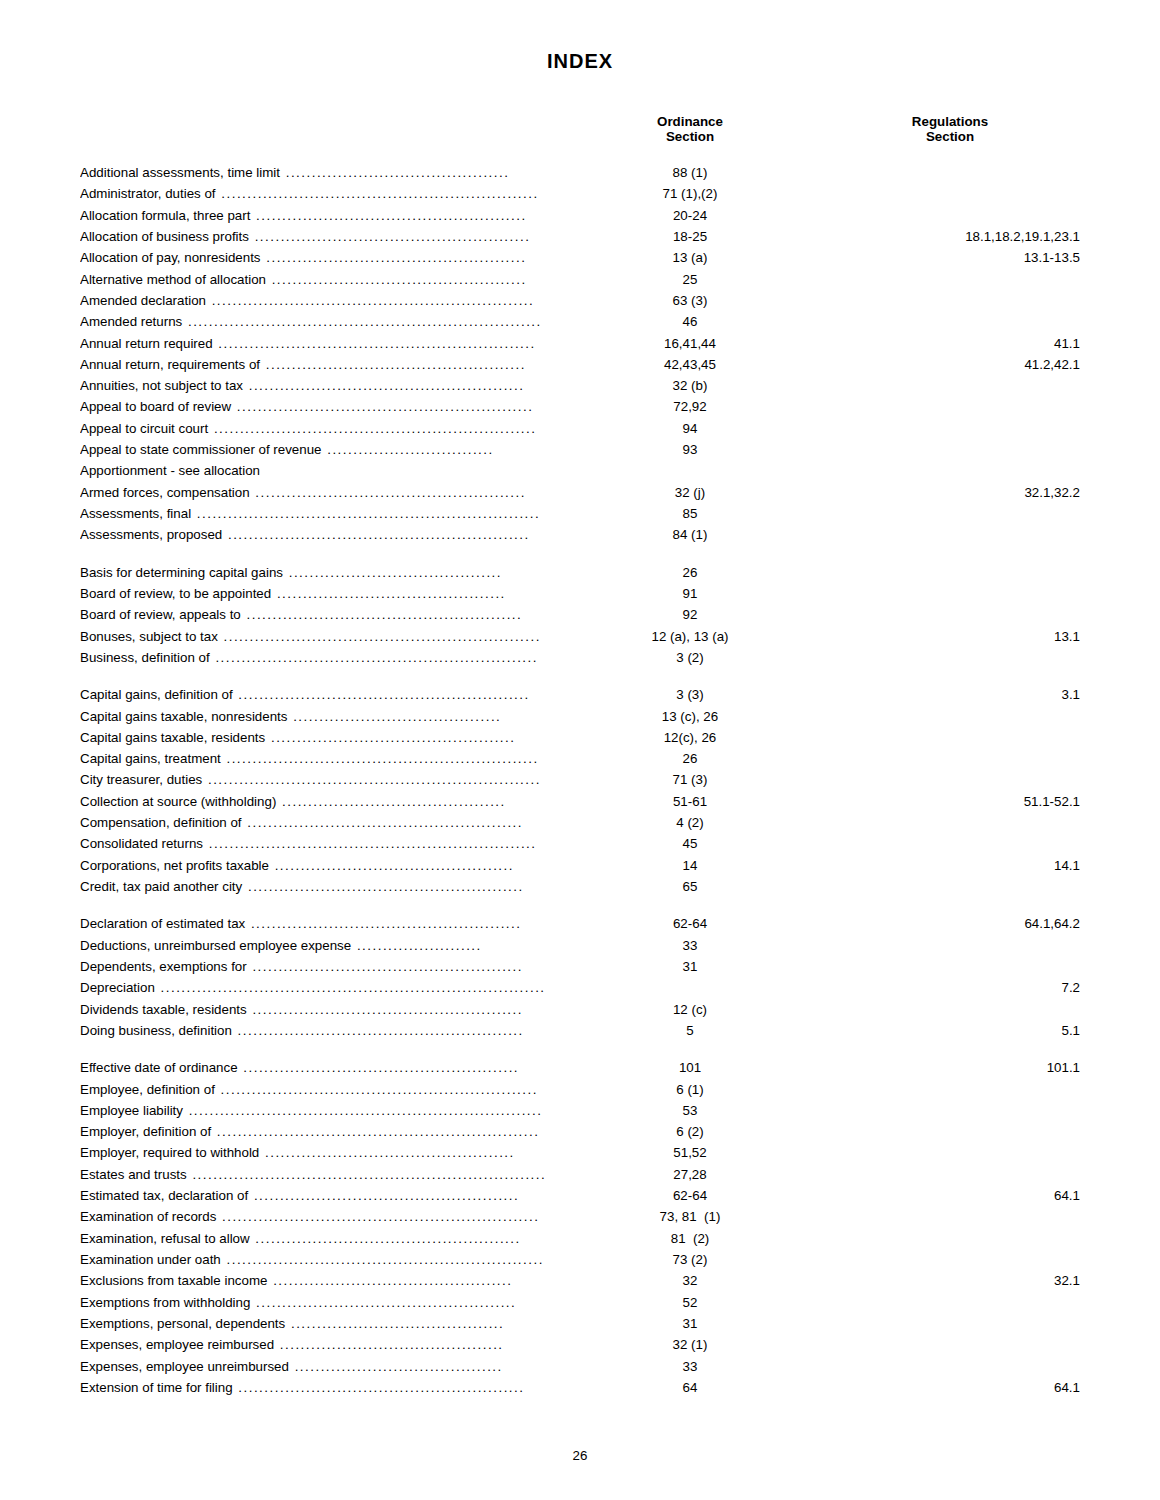INDEX
| | Ordinance Section | Regulations Section |
| --- | --- | --- |
| Additional assessments, time limit ........................................... | 88 (1) | |
| Administrator, duties of ............................................................. | 71 (1),(2) | |
| Allocation formula, three part .................................................... | 20-24 | |
| Allocation of business profits ..................................................... | 18-25 | 18.1,18.2,19.1,23.1 |
| Allocation of pay, nonresidents .................................................. | 13 (a) | 13.1-13.5 |
| Alternative method of allocation ................................................. | 25 | |
| Amended declaration .............................................................. | 63 (3) | |
| Amended returns .................................................................... | 46 | |
| Annual return required ............................................................. | 16,41,44 | 41.1 |
| Annual return, requirements of .................................................. | 42,43,45 | 41.2,42.1 |
| Annuities, not subject to tax ..................................................... | 32 (b) | |
| Appeal to board of review ......................................................... | 72,92 | |
| Appeal to circuit court .............................................................. | 94 | |
| Appeal to state commissioner of revenue ................................ | 93 | |
| Apportionment - see allocation | | |
| Armed forces, compensation .................................................... | 32 (j) | 32.1,32.2 |
| Assessments, final .................................................................. | 85 | |
| Assessments, proposed .......................................................... | 84 (1) | |
| Basis for determining capital gains ......................................... | 26 | |
| Board of review, to be appointed ............................................ | 91 | |
| Board of review, appeals to ..................................................... | 92 | |
| Bonuses, subject to tax ............................................................. | 12 (a), 13 (a) | 13.1 |
| Business, definition of .............................................................. | 3 (2) | |
| Capital gains, definition of ........................................................ | 3 (3) | 3.1 |
| Capital gains taxable, nonresidents ........................................ | 13 (c), 26 | |
| Capital gains taxable, residents ............................................... | 12(c), 26 | |
| Capital gains, treatment ............................................................ | 26 | |
| City treasurer, duties ................................................................ | 71 (3) | |
| Collection at source (withholding) ........................................... | 51-61 | 51.1-52.1 |
| Compensation, definition of ..................................................... | 4 (2) | |
| Consolidated returns ............................................................... | 45 | |
| Corporations, net profits taxable .............................................. | 14 | 14.1 |
| Credit, tax paid another city ..................................................... | 65 | |
| Declaration of estimated tax .................................................... | 62-64 | 64.1,64.2 |
| Deductions, unreimbursed employee expense ........................ | 33 | |
| Dependents, exemptions for .................................................... | 31 | |
| Depreciation .......................................................................... | | 7.2 |
| Dividends taxable, residents .................................................... | 12 (c) | |
| Doing business, definition ....................................................... | 5 | 5.1 |
| Effective date of ordinance ..................................................... | 101 | 101.1 |
| Employee, definition of ............................................................. | 6 (1) | |
| Employee liability .................................................................... | 53 | |
| Employer, definition of .............................................................. | 6 (2) | |
| Employer, required to withhold ................................................ | 51,52 | |
| Estates and trusts .................................................................... | 27,28 | |
| Estimated tax, declaration of ................................................... | 62-64 | 64.1 |
| Examination of records ............................................................. | 73, 81 (1) | |
| Examination, refusal to allow ................................................... | 81 (2) | |
| Examination under oath ............................................................. | 73 (2) | |
| Exclusions from taxable income .............................................. | 32 | 32.1 |
| Exemptions from withholding .................................................. | 52 | |
| Exemptions, personal, dependents ......................................... | 31 | |
| Expenses, employee reimbursed ........................................... | 32 (1) | |
| Expenses, employee unreimbursed ........................................ | 33 | |
| Extension of time for filing ....................................................... | 64 | 64.1 |
26